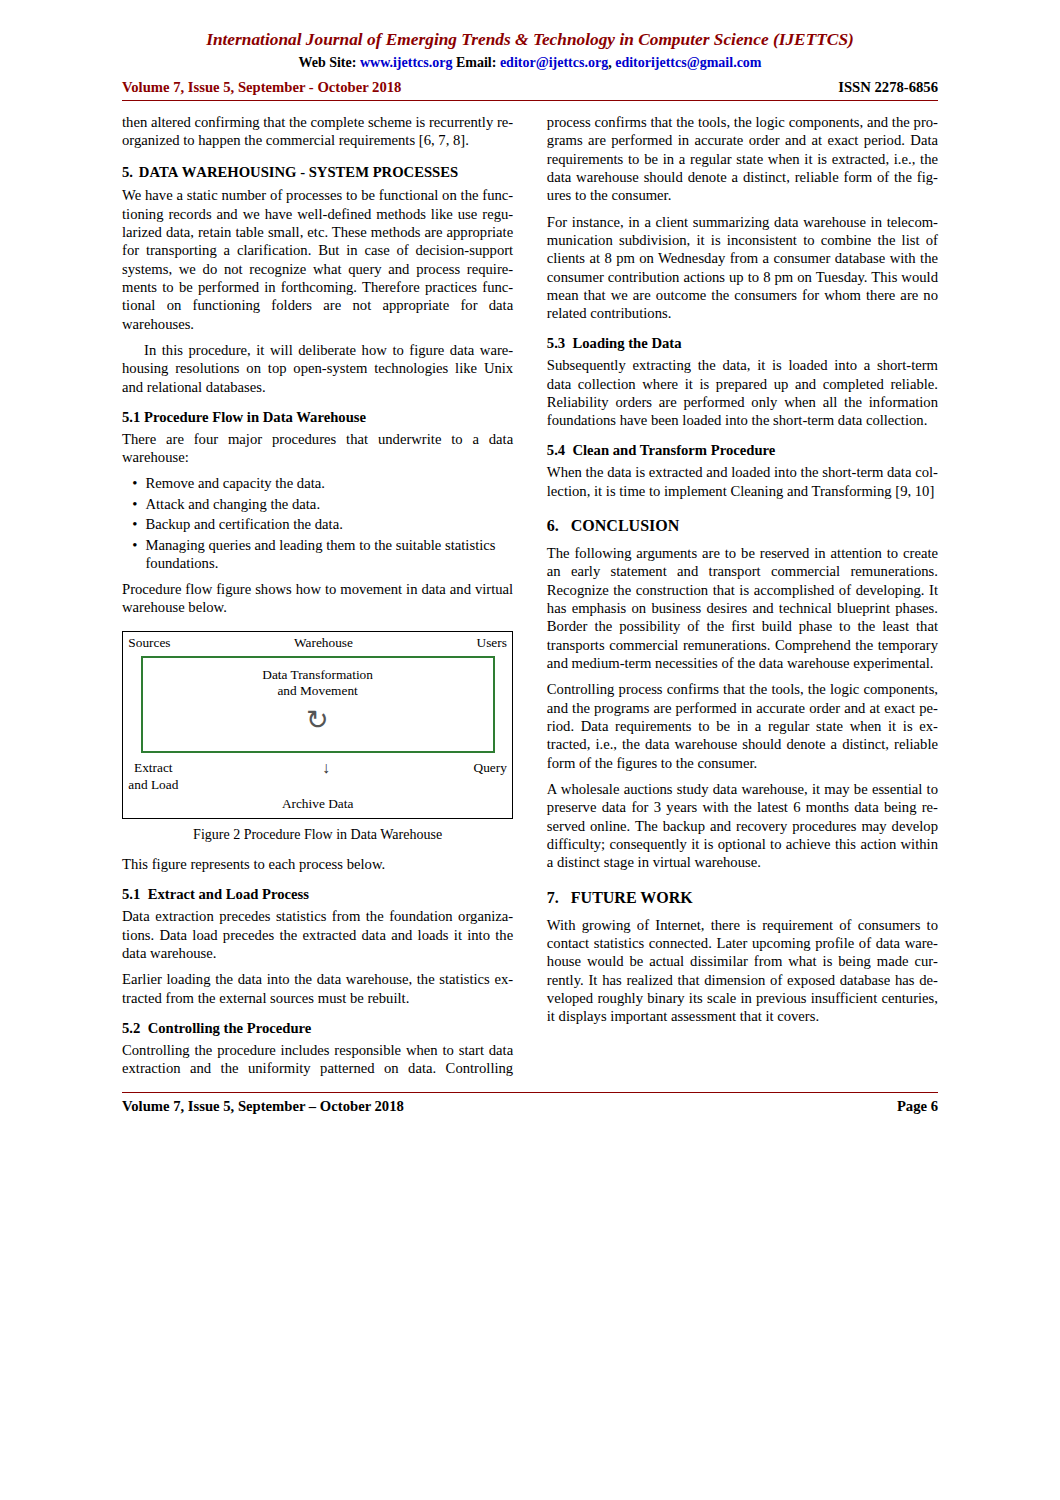International Journal of Emerging Trends & Technology in Computer Science (IJETTCS)
Web Site: www.ijettcs.org Email: editor@ijettcs.org, editorijettcs@gmail.com
Volume 7, Issue 5, September - October 2018 ISSN 2278-6856
then altered confirming that the complete scheme is recurrently reorganized to happen the commercial requirements [6, 7, 8].
5. DATA WAREHOUSING - SYSTEM PROCESSES
We have a static number of processes to be functional on the functioning records and we have well-defined methods like use regularized data, retain table small, etc. These methods are appropriate for transporting a clarification. But in case of decision-support systems, we do not recognize what query and process requirements to be performed in forthcoming. Therefore practices functional on functioning folders are not appropriate for data warehouses.
In this procedure, it will deliberate how to figure data warehousing resolutions on top open-system technologies like Unix and relational databases.
5.1 Procedure Flow in Data Warehouse
There are four major procedures that underwrite to a data warehouse:
Remove and capacity the data.
Attack and changing the data.
Backup and certification the data.
Managing queries and leading them to the suitable statistics foundations.
Procedure flow figure shows how to movement in data and virtual warehouse below.
Sources Warehouse Users
Data Transformation
and Movement
↻
Extract
and Load ↓ Query
Archive Data
Figure 2 Procedure Flow in Data Warehouse
This figure represents to each process below.
5.1 Extract and Load Process
Data extraction precedes statistics from the foundation organizations. Data load precedes the extracted data and loads it into the data warehouse.
Earlier loading the data into the data warehouse, the statistics extracted from the external sources must be rebuilt.
5.2 Controlling the Procedure
Controlling the procedure includes responsible when to start data extraction and the uniformity patterned on data. Controlling process confirms that the tools, the logic components, and the programs are performed in accurate order and at exact period. Data requirements to be in a regular state when it is extracted, i.e., the data warehouse should denote a distinct, reliable form of the figures to the consumer.
For instance, in a client summarizing data warehouse in telecommunication subdivision, it is inconsistent to combine the list of clients at 8 pm on Wednesday from a consumer database with the consumer contribution actions up to 8 pm on Tuesday. This would mean that we are outcome the consumers for whom there are no related contributions.
5.3 Loading the Data
Subsequently extracting the data, it is loaded into a short-term data collection where it is prepared up and completed reliable. Reliability orders are performed only when all the information foundations have been loaded into the short-term data collection.
5.4 Clean and Transform Procedure
When the data is extracted and loaded into the short-term data collection, it is time to implement Cleaning and Transforming [9, 10]
6. CONCLUSION
The following arguments are to be reserved in attention to create an early statement and transport commercial remunerations. Recognize the construction that is accomplished of developing. It has emphasis on business desires and technical blueprint phases. Border the possibility of the first build phase to the least that transports commercial remunerations. Comprehend the temporary and medium-term necessities of the data warehouse experimental.
Controlling process confirms that the tools, the logic components, and the programs are performed in accurate order and at exact period. Data requirements to be in a regular state when it is extracted, i.e., the data warehouse should denote a distinct, reliable form of the figures to the consumer.
A wholesale auctions study data warehouse, it may be essential to preserve data for 3 years with the latest 6 months data being reserved online. The backup and recovery procedures may develop difficulty; consequently it is optional to achieve this action within a distinct stage in virtual warehouse.
7. FUTURE WORK
With growing of Internet, there is requirement of consumers to contact statistics connected. Later upcoming profile of data warehouse would be actual dissimilar from what is being made currently. It has realized that dimension of exposed database has developed roughly binary its scale in previous insufficient centuries, it displays important assessment that it covers.
Volume 7, Issue 5, September – October 2018 Page 6